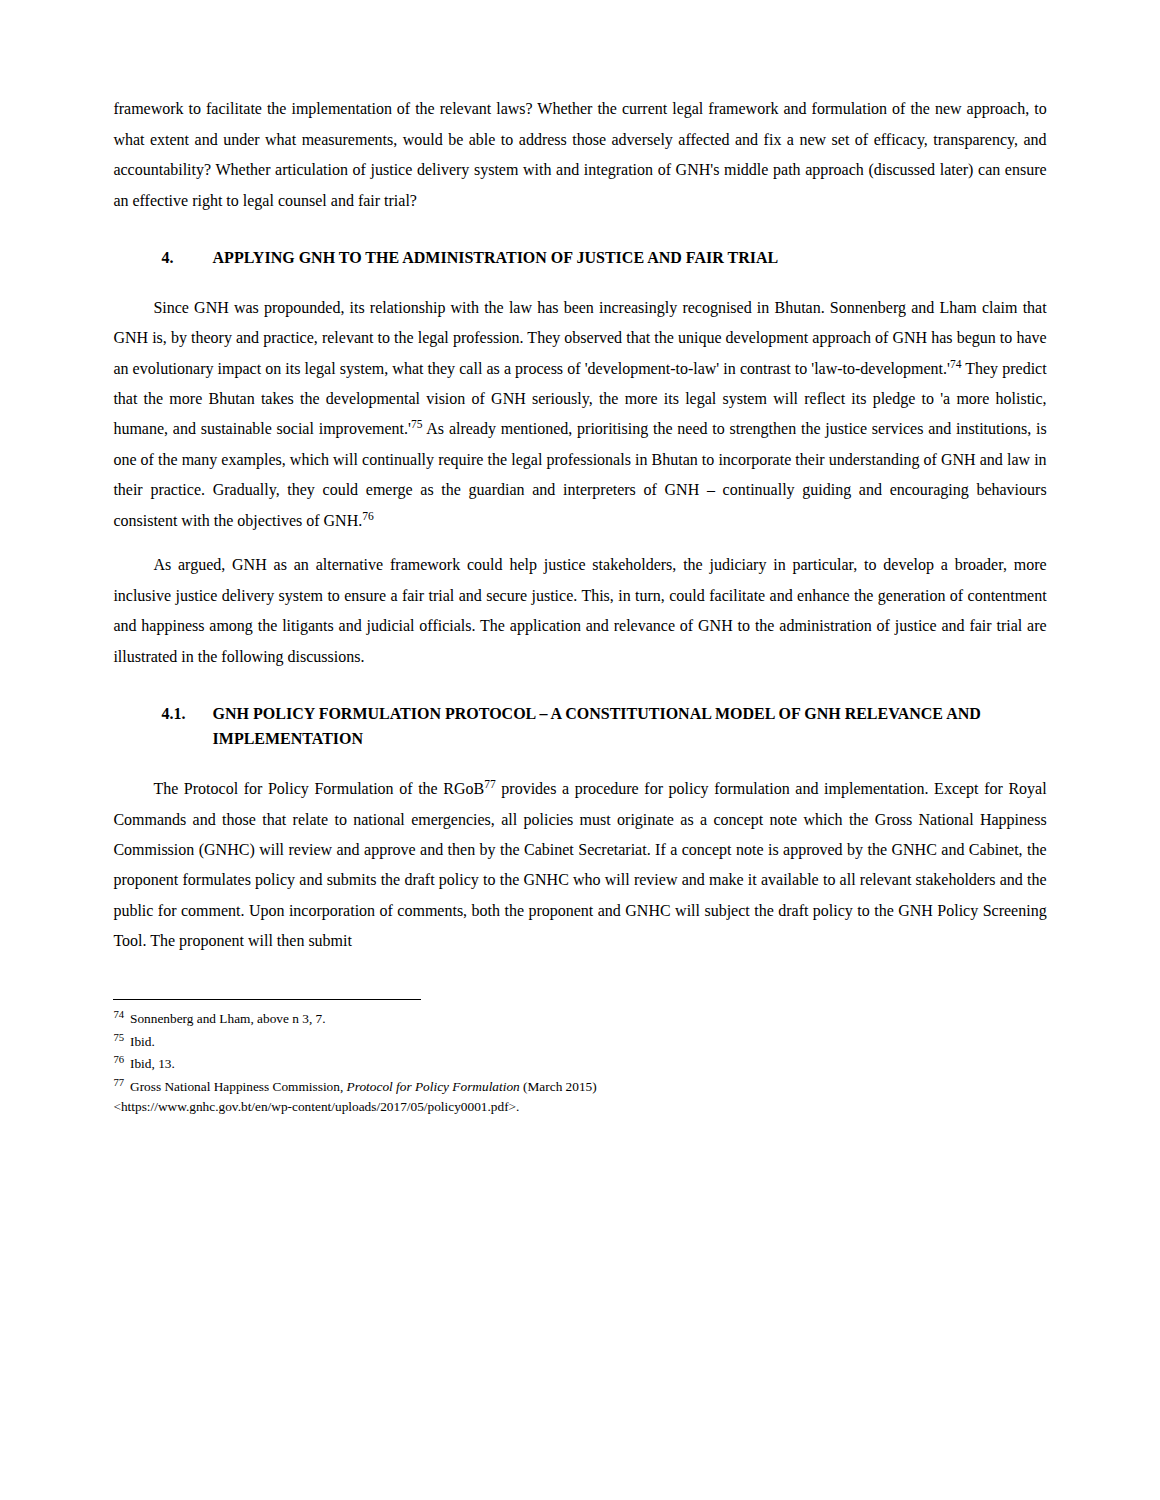framework to facilitate the implementation of the relevant laws? Whether the current legal framework and formulation of the new approach, to what extent and under what measurements, would be able to address those adversely affected and fix a new set of efficacy, transparency, and accountability? Whether articulation of justice delivery system with and integration of GNH's middle path approach (discussed later) can ensure an effective right to legal counsel and fair trial?
4. APPLYING GNH TO THE ADMINISTRATION OF JUSTICE AND FAIR TRIAL
Since GNH was propounded, its relationship with the law has been increasingly recognised in Bhutan. Sonnenberg and Lham claim that GNH is, by theory and practice, relevant to the legal profession. They observed that the unique development approach of GNH has begun to have an evolutionary impact on its legal system, what they call as a process of 'development-to-law' in contrast to 'law-to-development.'74 They predict that the more Bhutan takes the developmental vision of GNH seriously, the more its legal system will reflect its pledge to 'a more holistic, humane, and sustainable social improvement.'75 As already mentioned, prioritising the need to strengthen the justice services and institutions, is one of the many examples, which will continually require the legal professionals in Bhutan to incorporate their understanding of GNH and law in their practice. Gradually, they could emerge as the guardian and interpreters of GNH – continually guiding and encouraging behaviours consistent with the objectives of GNH.76
As argued, GNH as an alternative framework could help justice stakeholders, the judiciary in particular, to develop a broader, more inclusive justice delivery system to ensure a fair trial and secure justice. This, in turn, could facilitate and enhance the generation of contentment and happiness among the litigants and judicial officials. The application and relevance of GNH to the administration of justice and fair trial are illustrated in the following discussions.
4.1. GNH POLICY FORMULATION PROTOCOL – A CONSTITUTIONAL MODEL OF GNH RELEVANCE AND IMPLEMENTATION
The Protocol for Policy Formulation of the RGoB77 provides a procedure for policy formulation and implementation. Except for Royal Commands and those that relate to national emergencies, all policies must originate as a concept note which the Gross National Happiness Commission (GNHC) will review and approve and then by the Cabinet Secretariat. If a concept note is approved by the GNHC and Cabinet, the proponent formulates policy and submits the draft policy to the GNHC who will review and make it available to all relevant stakeholders and the public for comment. Upon incorporation of comments, both the proponent and GNHC will subject the draft policy to the GNH Policy Screening Tool. The proponent will then submit
74 Sonnenberg and Lham, above n 3, 7.
75 Ibid.
76 Ibid, 13.
77 Gross National Happiness Commission, Protocol for Policy Formulation (March 2015)
<https://www.gnhc.gov.bt/en/wp-content/uploads/2017/05/policy0001.pdf>.